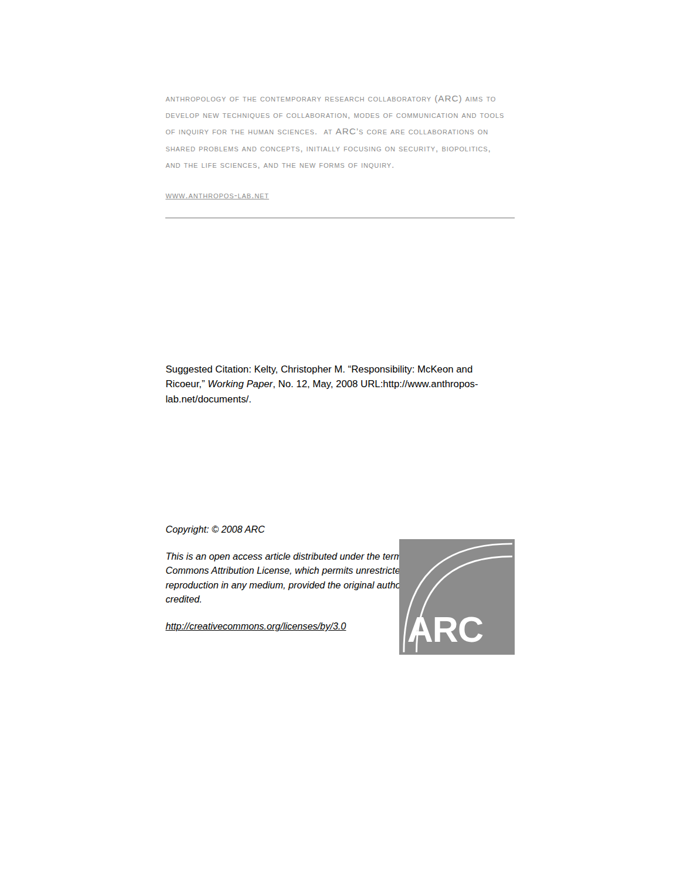Anthropology of the Contemporary Research Collaboratory (ARC) aims to develop new techniques of collaboration, modes of communication and tools of inquiry for the human sciences. At ARC’s core are collaborations on shared problems and concepts, initially focusing on security, biopolitics, and the life sciences, and the new forms of inquiry.
www.anthropos-lab.net
Suggested Citation: Kelty, Christopher M. “Responsibility: McKeon and Ricoeur,” Working Paper, No. 12, May, 2008 URL:http://www.anthropos-lab.net/documents/.
Copyright: © 2008 ARC
This is an open access article distributed under the terms of the Creative Commons Attribution License, which permits unrestricted use, distribution, and reproduction in any medium, provided the original author and source are credited.
http://creativecommons.org/licenses/by/3.0
ARC